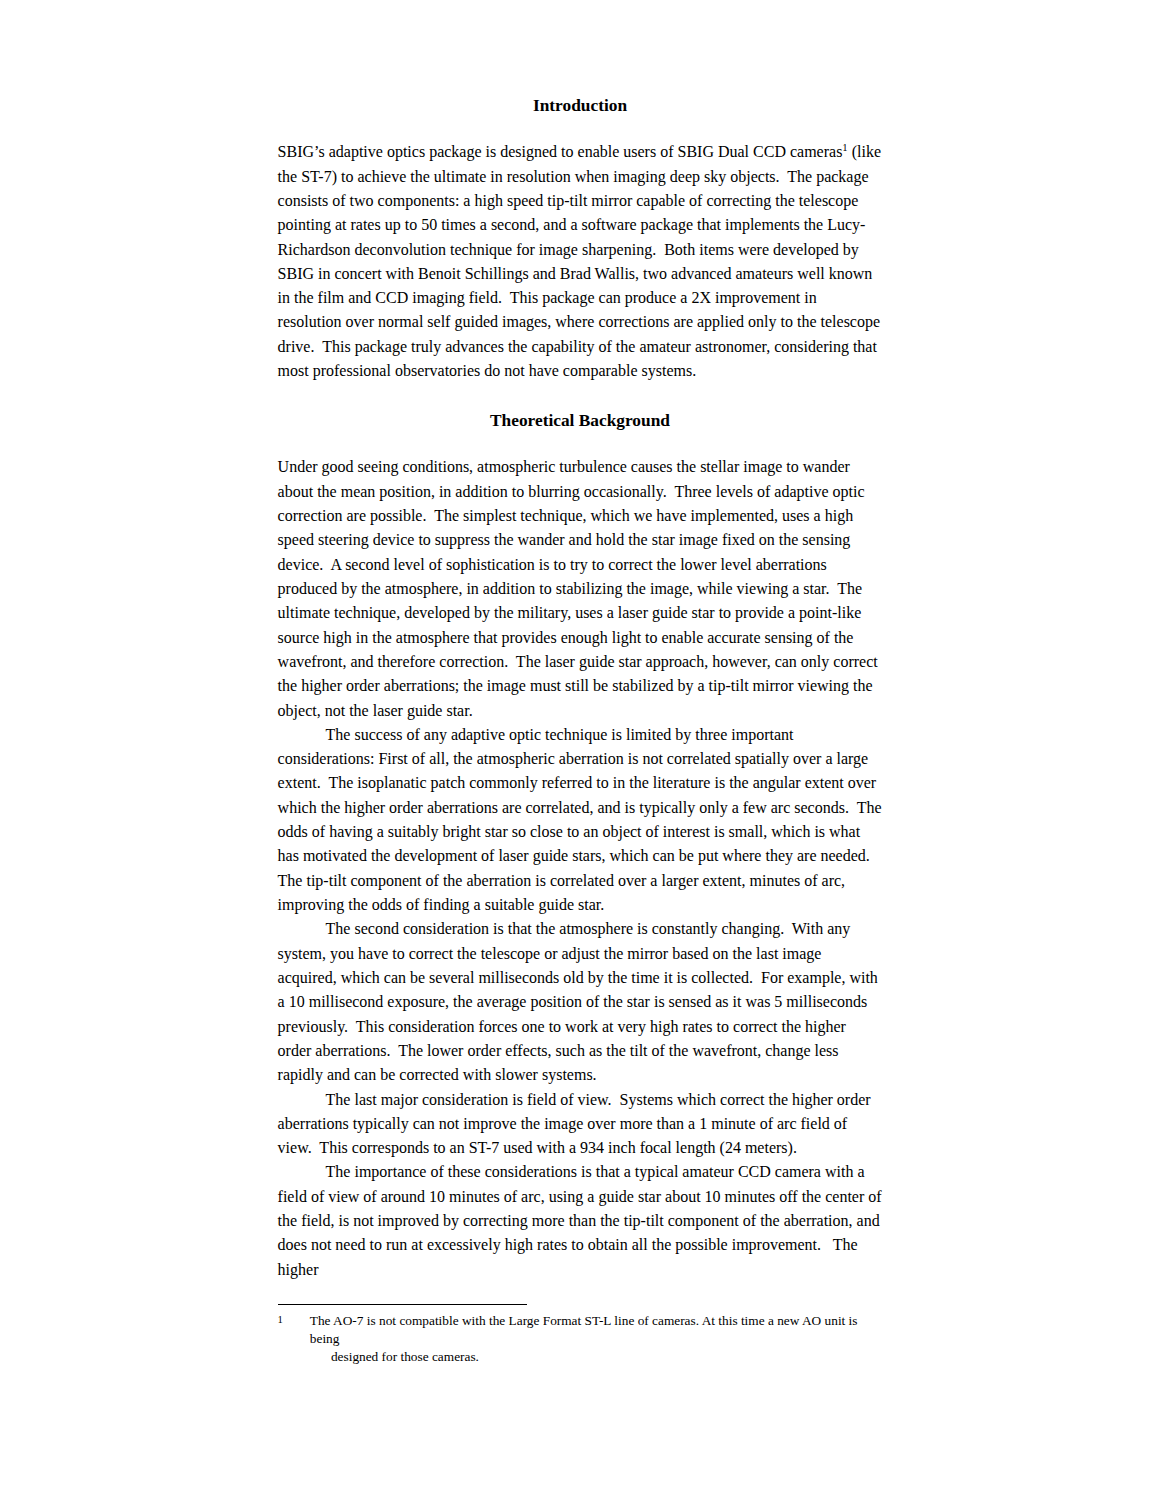Introduction
SBIG’s adaptive optics package is designed to enable users of SBIG Dual CCD cameras1 (like the ST-7) to achieve the ultimate in resolution when imaging deep sky objects. The package consists of two components: a high speed tip-tilt mirror capable of correcting the telescope pointing at rates up to 50 times a second, and a software package that implements the Lucy-Richardson deconvolution technique for image sharpening. Both items were developed by SBIG in concert with Benoit Schillings and Brad Wallis, two advanced amateurs well known in the film and CCD imaging field. This package can produce a 2X improvement in resolution over normal self guided images, where corrections are applied only to the telescope drive. This package truly advances the capability of the amateur astronomer, considering that most professional observatories do not have comparable systems.
Theoretical Background
Under good seeing conditions, atmospheric turbulence causes the stellar image to wander about the mean position, in addition to blurring occasionally. Three levels of adaptive optic correction are possible. The simplest technique, which we have implemented, uses a high speed steering device to suppress the wander and hold the star image fixed on the sensing device. A second level of sophistication is to try to correct the lower level aberrations produced by the atmosphere, in addition to stabilizing the image, while viewing a star. The ultimate technique, developed by the military, uses a laser guide star to provide a point-like source high in the atmosphere that provides enough light to enable accurate sensing of the wavefront, and therefore correction. The laser guide star approach, however, can only correct the higher order aberrations; the image must still be stabilized by a tip-tilt mirror viewing the object, not the laser guide star.
The success of any adaptive optic technique is limited by three important considerations: First of all, the atmospheric aberration is not correlated spatially over a large extent. The isoplanatic patch commonly referred to in the literature is the angular extent over which the higher order aberrations are correlated, and is typically only a few arc seconds. The odds of having a suitably bright star so close to an object of interest is small, which is what has motivated the development of laser guide stars, which can be put where they are needed. The tip-tilt component of the aberration is correlated over a larger extent, minutes of arc, improving the odds of finding a suitable guide star.
The second consideration is that the atmosphere is constantly changing. With any system, you have to correct the telescope or adjust the mirror based on the last image acquired, which can be several milliseconds old by the time it is collected. For example, with a 10 millisecond exposure, the average position of the star is sensed as it was 5 milliseconds previously. This consideration forces one to work at very high rates to correct the higher order aberrations. The lower order effects, such as the tilt of the wavefront, change less rapidly and can be corrected with slower systems.
The last major consideration is field of view. Systems which correct the higher order aberrations typically can not improve the image over more than a 1 minute of arc field of view. This corresponds to an ST-7 used with a 934 inch focal length (24 meters).
The importance of these considerations is that a typical amateur CCD camera with a field of view of around 10 minutes of arc, using a guide star about 10 minutes off the center of the field, is not improved by correcting more than the tip-tilt component of the aberration, and does not need to run at excessively high rates to obtain all the possible improvement. The higher
1
The AO-7 is not compatible with the Large Format ST-L line of cameras. At this time a new AO unit is being designed for those cameras.